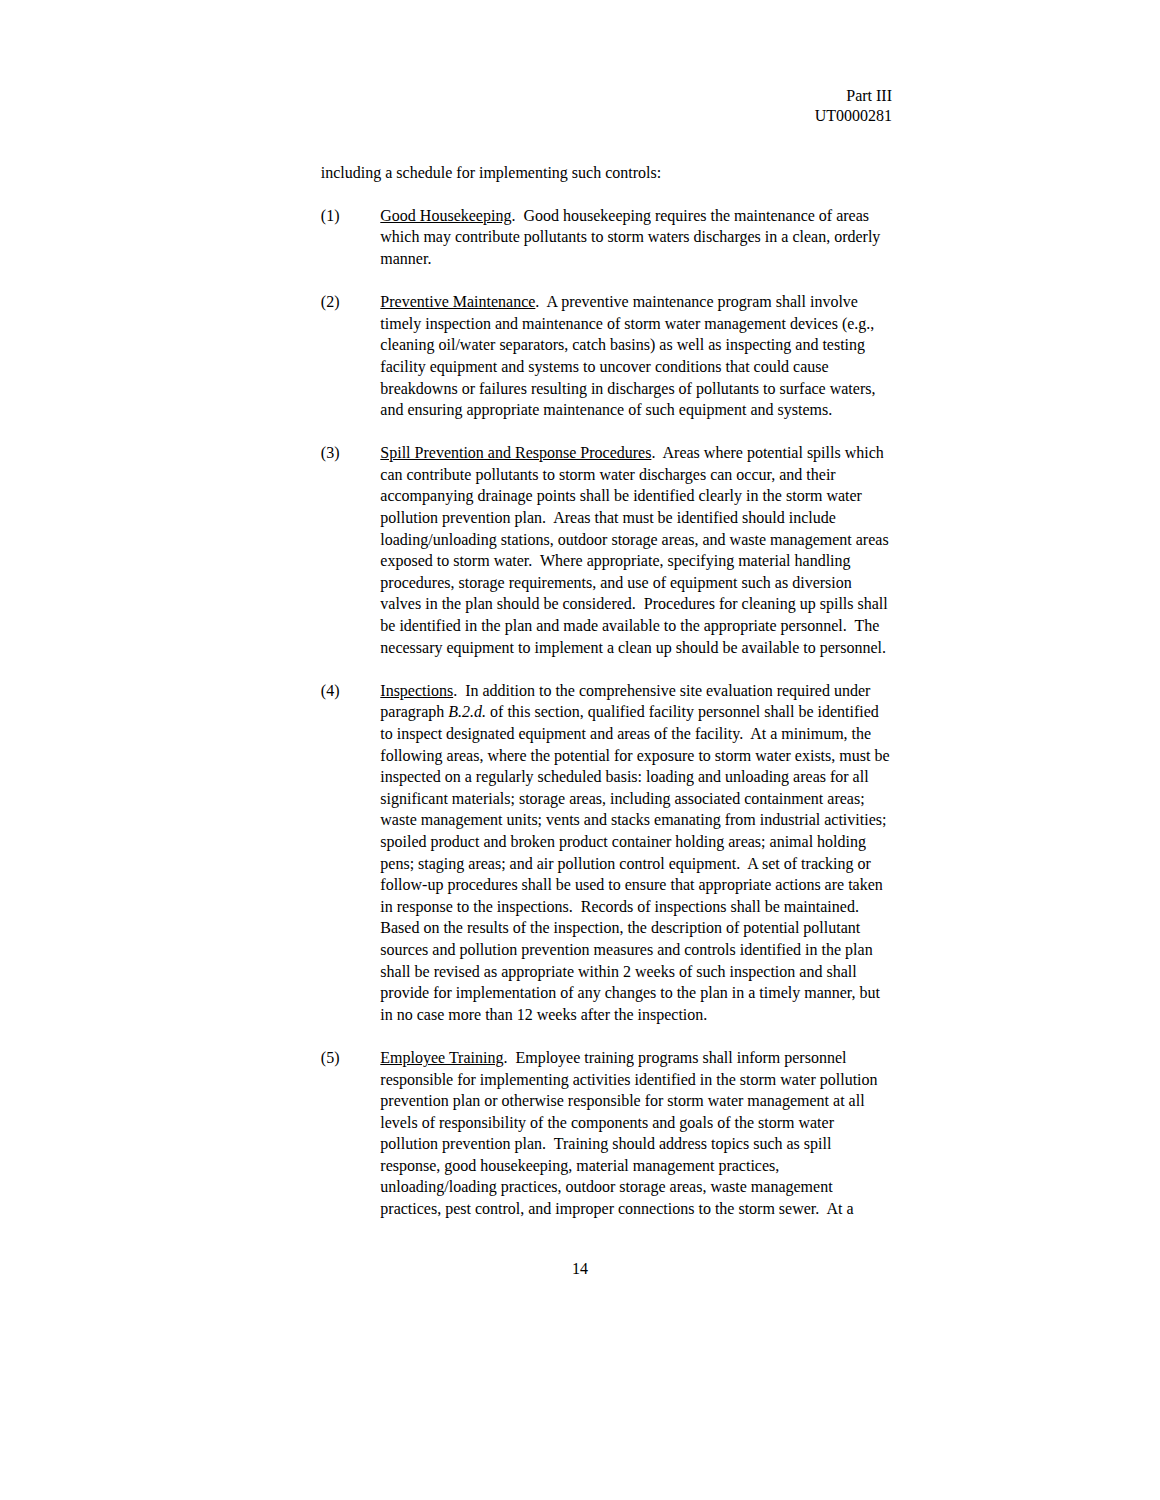Part III
UT0000281
including a schedule for implementing such controls:
(1)
Good Housekeeping. Good housekeeping requires the maintenance of areas which may contribute pollutants to storm waters discharges in a clean, orderly manner.
(2)
Preventive Maintenance. A preventive maintenance program shall involve timely inspection and maintenance of storm water management devices (e.g., cleaning oil/water separators, catch basins) as well as inspecting and testing facility equipment and systems to uncover conditions that could cause breakdowns or failures resulting in discharges of pollutants to surface waters, and ensuring appropriate maintenance of such equipment and systems.
(3)
Spill Prevention and Response Procedures. Areas where potential spills which can contribute pollutants to storm water discharges can occur, and their accompanying drainage points shall be identified clearly in the storm water pollution prevention plan. Areas that must be identified should include loading/unloading stations, outdoor storage areas, and waste management areas exposed to storm water. Where appropriate, specifying material handling procedures, storage requirements, and use of equipment such as diversion valves in the plan should be considered. Procedures for cleaning up spills shall be identified in the plan and made available to the appropriate personnel. The necessary equipment to implement a clean up should be available to personnel.
(4)
Inspections. In addition to the comprehensive site evaluation required under paragraph B.2.d. of this section, qualified facility personnel shall be identified to inspect designated equipment and areas of the facility. At a minimum, the following areas, where the potential for exposure to storm water exists, must be inspected on a regularly scheduled basis: loading and unloading areas for all significant materials; storage areas, including associated containment areas; waste management units; vents and stacks emanating from industrial activities; spoiled product and broken product container holding areas; animal holding pens; staging areas; and air pollution control equipment. A set of tracking or follow-up procedures shall be used to ensure that appropriate actions are taken in response to the inspections. Records of inspections shall be maintained. Based on the results of the inspection, the description of potential pollutant sources and pollution prevention measures and controls identified in the plan shall be revised as appropriate within 2 weeks of such inspection and shall provide for implementation of any changes to the plan in a timely manner, but in no case more than 12 weeks after the inspection.
(5)
Employee Training. Employee training programs shall inform personnel responsible for implementing activities identified in the storm water pollution prevention plan or otherwise responsible for storm water management at all levels of responsibility of the components and goals of the storm water pollution prevention plan. Training should address topics such as spill response, good housekeeping, material management practices, unloading/loading practices, outdoor storage areas, waste management practices, pest control, and improper connections to the storm sewer. At a
14